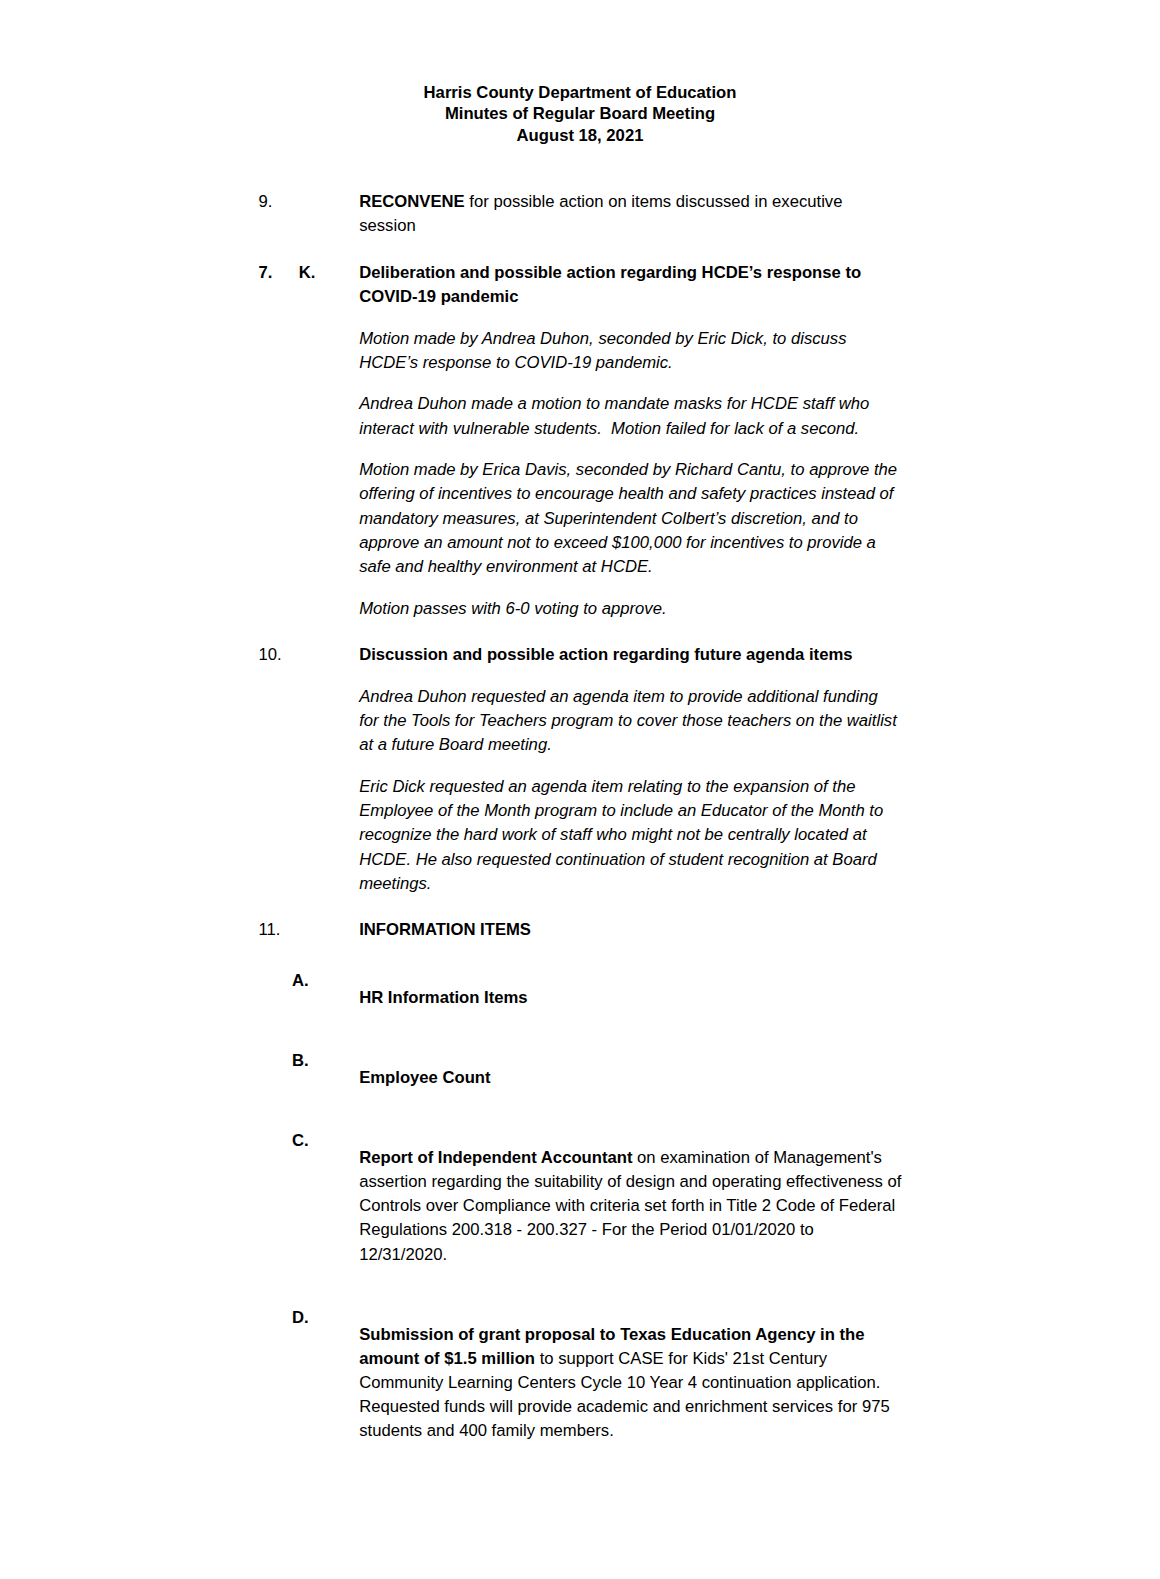Harris County Department of Education
Minutes of Regular Board Meeting
August 18, 2021
9.
RECONVENE for possible action on items discussed in executive session
7. K.
Deliberation and possible action regarding HCDE’s response to COVID-19 pandemic
Motion made by Andrea Duhon, seconded by Eric Dick, to discuss HCDE’s response to COVID-19 pandemic.
Andrea Duhon made a motion to mandate masks for HCDE staff who interact with vulnerable students. Motion failed for lack of a second.
Motion made by Erica Davis, seconded by Richard Cantu, to approve the offering of incentives to encourage health and safety practices instead of mandatory measures, at Superintendent Colbert’s discretion, and to approve an amount not to exceed $100,000 for incentives to provide a safe and healthy environment at HCDE.
Motion passes with 6-0 voting to approve.
10.
Discussion and possible action regarding future agenda items
Andrea Duhon requested an agenda item to provide additional funding for the Tools for Teachers program to cover those teachers on the waitlist at a future Board meeting.
Eric Dick requested an agenda item relating to the expansion of the Employee of the Month program to include an Educator of the Month to recognize the hard work of staff who might not be centrally located at HCDE. He also requested continuation of student recognition at Board meetings.
11.
INFORMATION ITEMS
A.
HR Information Items
B.
Employee Count
C.
Report of Independent Accountant on examination of Management's assertion regarding the suitability of design and operating effectiveness of Controls over Compliance with criteria set forth in Title 2 Code of Federal Regulations 200.318 - 200.327 - For the Period 01/01/2020 to 12/31/2020.
D.
Submission of grant proposal to Texas Education Agency in the amount of $1.5 million to support CASE for Kids' 21st Century Community Learning Centers Cycle 10 Year 4 continuation application. Requested funds will provide academic and enrichment services for 975 students and 400 family members.